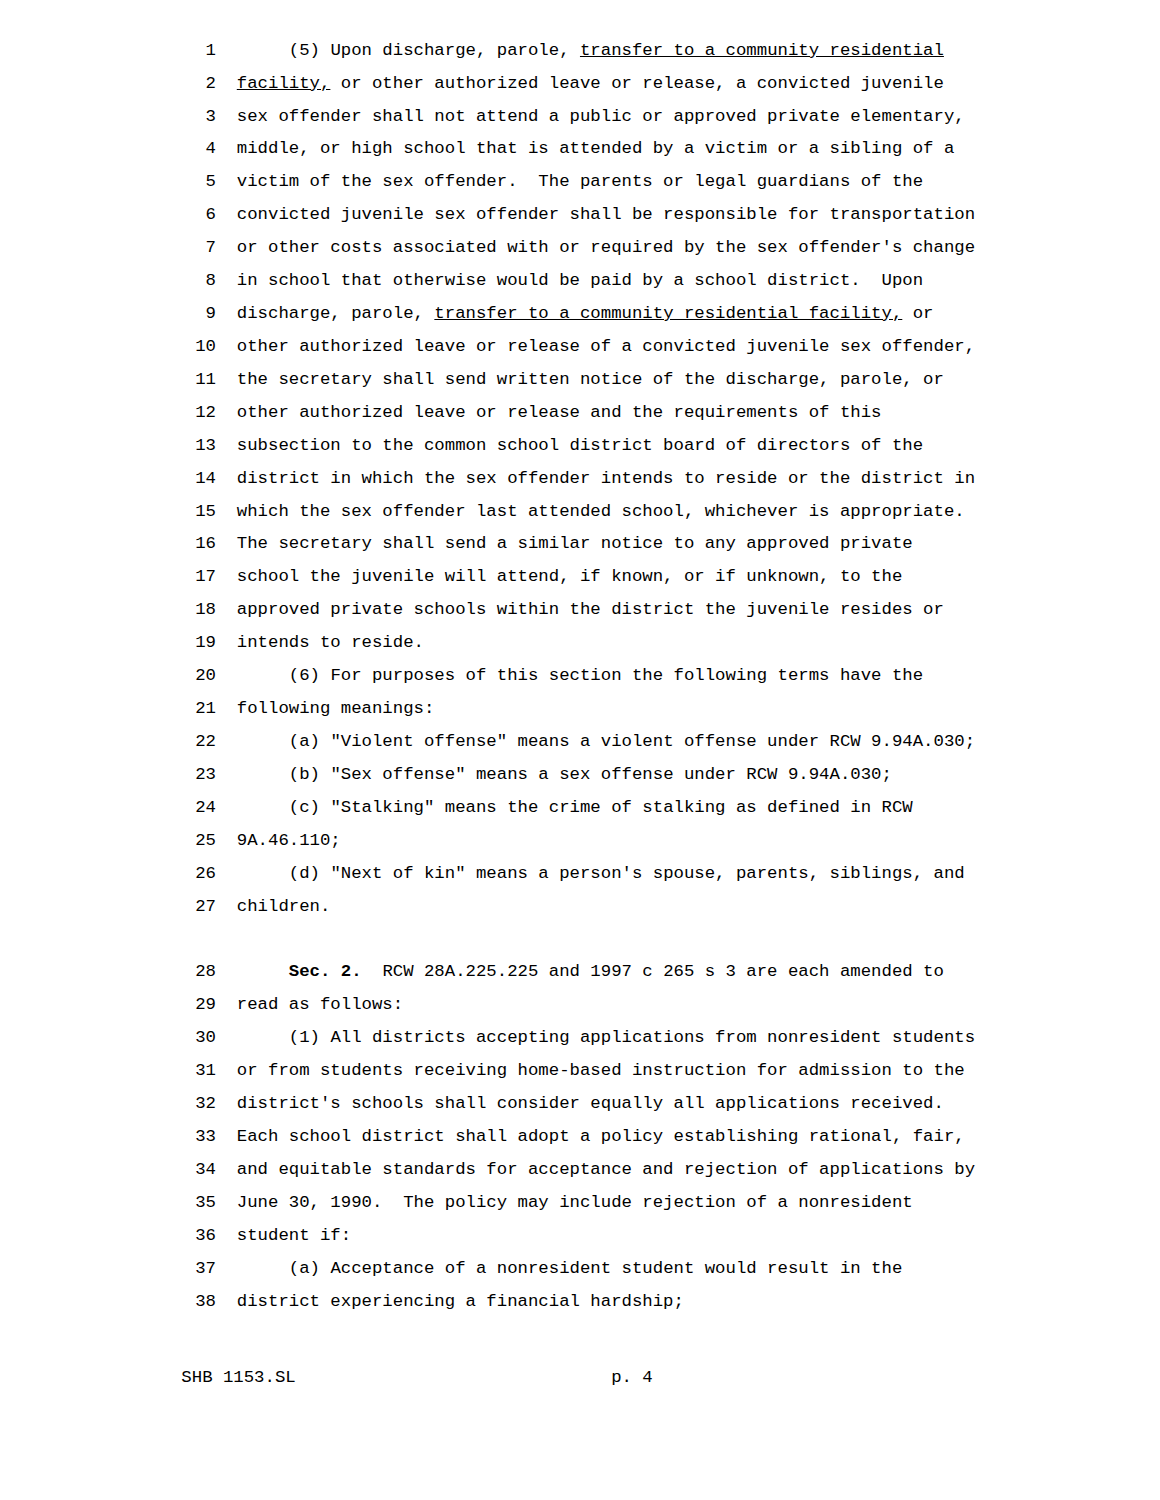(5) Upon discharge, parole, transfer to a community residential
facility, or other authorized leave or release, a convicted juvenile
sex offender shall not attend a public or approved private elementary,
middle, or high school that is attended by a victim or a sibling of a
victim of the sex offender. The parents or legal guardians of the
convicted juvenile sex offender shall be responsible for transportation
or other costs associated with or required by the sex offender's change
in school that otherwise would be paid by a school district. Upon
discharge, parole, transfer to a community residential facility, or
other authorized leave or release of a convicted juvenile sex offender,
the secretary shall send written notice of the discharge, parole, or
other authorized leave or release and the requirements of this
subsection to the common school district board of directors of the
district in which the sex offender intends to reside or the district in
which the sex offender last attended school, whichever is appropriate.
The secretary shall send a similar notice to any approved private
school the juvenile will attend, if known, or if unknown, to the
approved private schools within the district the juvenile resides or
intends to reside.
(6) For purposes of this section the following terms have the
following meanings:
(a) "Violent offense" means a violent offense under RCW 9.94A.030;
(b) "Sex offense" means a sex offense under RCW 9.94A.030;
(c) "Stalking" means the crime of stalking as defined in RCW
9A.46.110;
(d) "Next of kin" means a person's spouse, parents, siblings, and
children.
Sec. 2. RCW 28A.225.225 and 1997 c 265 s 3 are each amended to
read as follows:
(1) All districts accepting applications from nonresident students
or from students receiving home-based instruction for admission to the
district's schools shall consider equally all applications received.
Each school district shall adopt a policy establishing rational, fair,
and equitable standards for acceptance and rejection of applications by
June 30, 1990. The policy may include rejection of a nonresident
student if:
(a) Acceptance of a nonresident student would result in the
district experiencing a financial hardship;
SHB 1153.SL p. 4